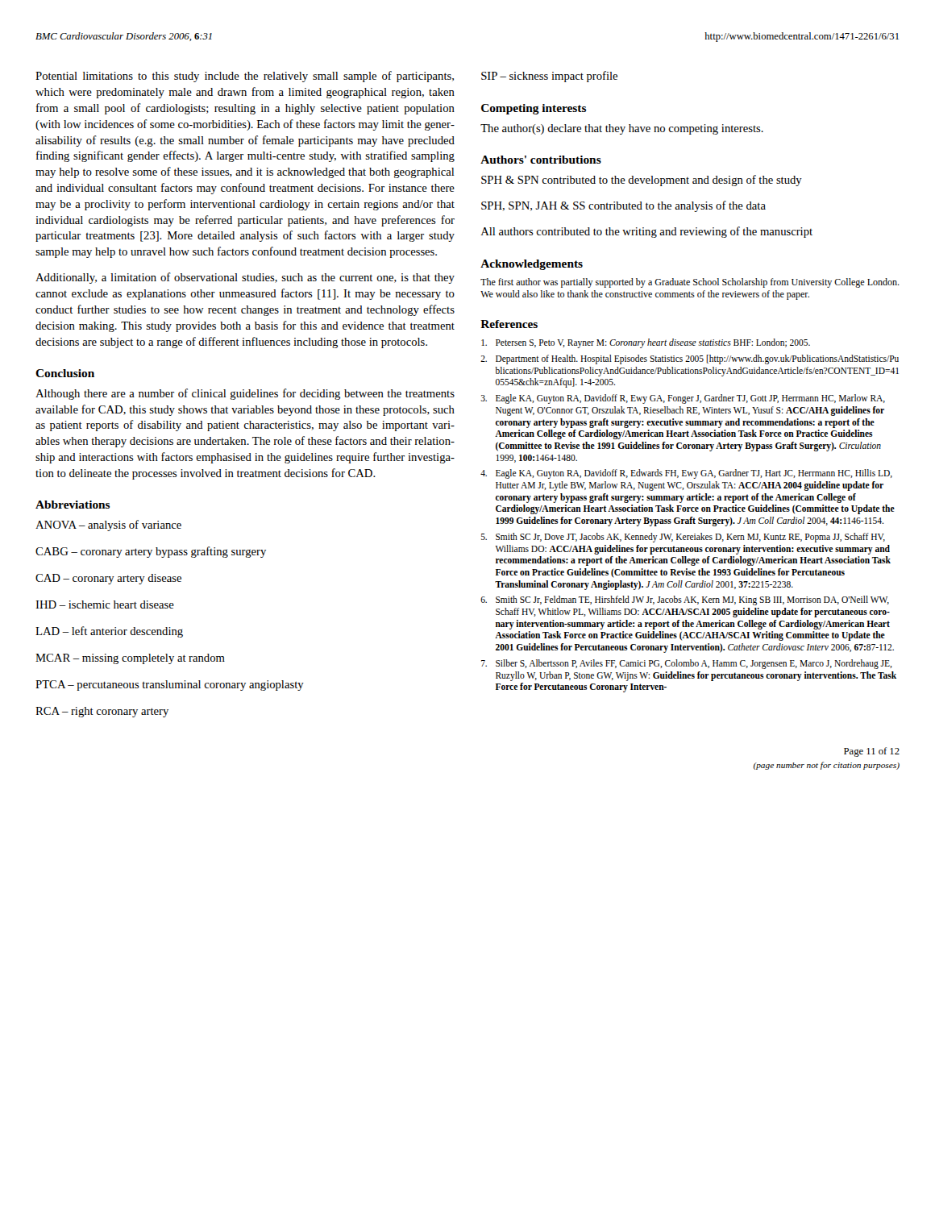BMC Cardiovascular Disorders 2006, 6:31
http://www.biomedcentral.com/1471-2261/6/31
Potential limitations to this study include the relatively small sample of participants, which were predominately male and drawn from a limited geographical region, taken from a small pool of cardiologists; resulting in a highly selective patient population (with low incidences of some co-morbidities). Each of these factors may limit the generalisability of results (e.g. the small number of female participants may have precluded finding significant gender effects). A larger multi-centre study, with stratified sampling may help to resolve some of these issues, and it is acknowledged that both geographical and individual consultant factors may confound treatment decisions. For instance there may be a proclivity to perform interventional cardiology in certain regions and/or that individual cardiologists may be referred particular patients, and have preferences for particular treatments [23]. More detailed analysis of such factors with a larger study sample may help to unravel how such factors confound treatment decision processes.
Additionally, a limitation of observational studies, such as the current one, is that they cannot exclude as explanations other unmeasured factors [11]. It may be necessary to conduct further studies to see how recent changes in treatment and technology effects decision making. This study provides both a basis for this and evidence that treatment decisions are subject to a range of different influences including those in protocols.
Conclusion
Although there are a number of clinical guidelines for deciding between the treatments available for CAD, this study shows that variables beyond those in these protocols, such as patient reports of disability and patient characteristics, may also be important variables when therapy decisions are undertaken. The role of these factors and their relationship and interactions with factors emphasised in the guidelines require further investigation to delineate the processes involved in treatment decisions for CAD.
Abbreviations
ANOVA – analysis of variance
CABG – coronary artery bypass grafting surgery
CAD – coronary artery disease
IHD – ischemic heart disease
LAD – left anterior descending
MCAR – missing completely at random
PTCA – percutaneous transluminal coronary angioplasty
RCA – right coronary artery
SIP – sickness impact profile
Competing interests
The author(s) declare that they have no competing interests.
Authors' contributions
SPH & SPN contributed to the development and design of the study
SPH, SPN, JAH & SS contributed to the analysis of the data
All authors contributed to the writing and reviewing of the manuscript
Acknowledgements
The first author was partially supported by a Graduate School Scholarship from University College London. We would also like to thank the constructive comments of the reviewers of the paper.
References
Petersen S, Peto V, Rayner M: Coronary heart disease statistics BHF: London; 2005.
Department of Health. Hospital Episodes Statistics 2005 [http://www.dh.gov.uk/PublicationsAndStatistics/Publications/PublicationsPolicyAndGuidance/PublicationsPolicyAndGuidanceArticle/fs/en?CONTENT_ID=4105545&chk=znAfqu]. 1-4-2005.
Eagle KA, Guyton RA, Davidoff R, Ewy GA, Fonger J, Gardner TJ, Gott JP, Herrmann HC, Marlow RA, Nugent W, O'Connor GT, Orszulak TA, Rieselbach RE, Winters WL, Yusuf S: ACC/AHA guidelines for coronary artery bypass graft surgery: executive summary and recommendations: a report of the American College of Cardiology/American Heart Association Task Force on Practice Guidelines (Committee to Revise the 1991 Guidelines for Coronary Artery Bypass Graft Surgery). Circulation 1999, 100: 1464-1480.
Eagle KA, Guyton RA, Davidoff R, Edwards FH, Ewy GA, Gardner TJ, Hart JC, Herrmann HC, Hillis LD, Hutter AM Jr, Lytle BW, Marlow RA, Nugent WC, Orszulak TA: ACC/AHA 2004 guideline update for coronary artery bypass graft surgery: summary article: a report of the American College of Cardiology/American Heart Association Task Force on Practice Guidelines (Committee to Update the 1999 Guidelines for Coronary Artery Bypass Graft Surgery). J Am Coll Cardiol 2004, 44: 1146-1154.
Smith SC Jr, Dove JT, Jacobs AK, Kennedy JW, Kereiakes D, Kern MJ, Kuntz RE, Popma JJ, Schaff HV, Williams DO: ACC/AHA guidelines for percutaneous coronary intervention: executive summary and recommendations: a report of the American College of Cardiology/American Heart Association Task Force on Practice Guidelines (Committee to Revise the 1993 Guidelines for Percutaneous Transluminal Coronary Angioplasty). J Am Coll Cardiol 2001, 37: 2215-2238.
Smith SC Jr, Feldman TE, Hirshfeld JW Jr, Jacobs AK, Kern MJ, King SB III, Morrison DA, O'Neill WW, Schaff HV, Whitlow PL, Williams DO: ACC/AHA/SCAI 2005 guideline update for percutaneous coronary intervention-summary article: a report of the American College of Cardiology/American Heart Association Task Force on Practice Guidelines (ACC/AHA/SCAI Writing Committee to Update the 2001 Guidelines for Percutaneous Coronary Intervention). Catheter Cardiovasc Interv 2006, 67: 87-112.
Silber S, Albertsson P, Aviles FF, Camici PG, Colombo A, Hamm C, Jorgensen E, Marco J, Nordrehaug JE, Ruzyllo W, Urban P, Stone GW, Wijns W: Guidelines for percutaneous coronary interventions. The Task Force for Percutaneous Coronary Interven-
Page 11 of 12
(page number not for citation purposes)